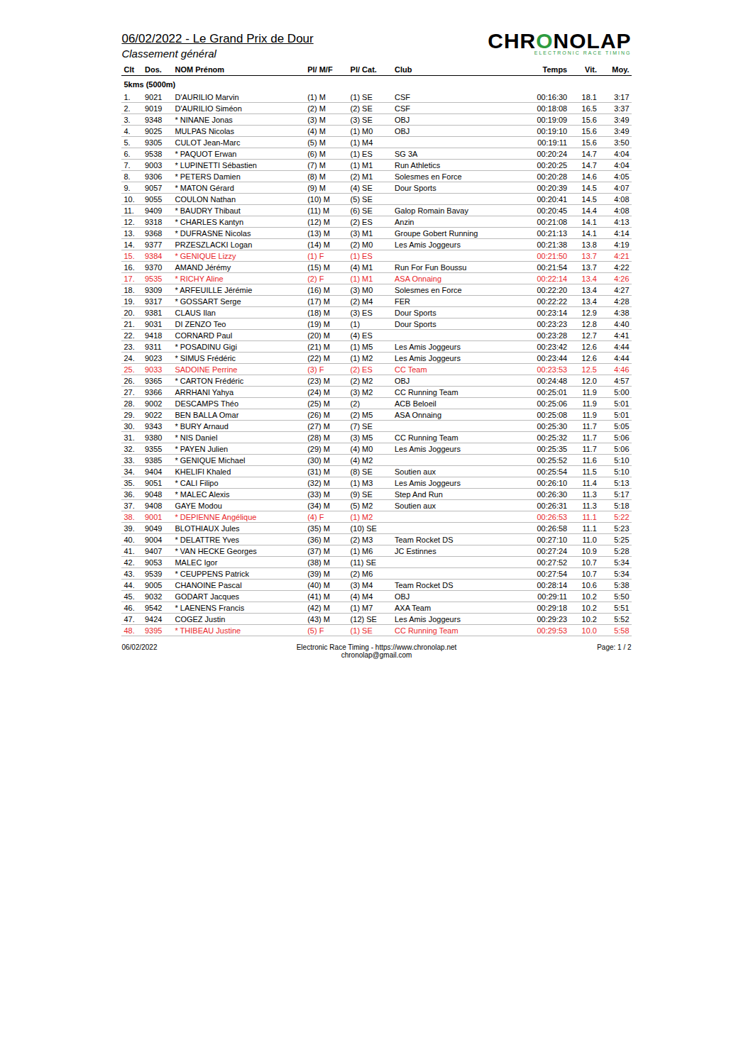06/02/2022 - Le Grand Prix de Dour
Classement général
CHRONOLAP
ELECTRONIC RACE TIMING
| Clt | Dos. | NOM Prénom | Pl/ M/F | Pl/ Cat. | Club | Temps | Vit. | Moy. |
| --- | --- | --- | --- | --- | --- | --- | --- | --- |
| 5kms (5000m) |
| 1. | 9021 | D'AURILIO Marvin | (1) M | (1) SE | CSF | 00:16:30 | 18.1 | 3:17 |
| 2. | 9019 | D'AURILIO Siméon | (2) M | (2) SE | CSF | 00:18:08 | 16.5 | 3:37 |
| 3. | 9348 | * NINANE Jonas | (3) M | (3) SE | OBJ | 00:19:09 | 15.6 | 3:49 |
| 4. | 9025 | MULPAS Nicolas | (4) M | (1) M0 | OBJ | 00:19:10 | 15.6 | 3:49 |
| 5. | 9305 | CULOT Jean-Marc | (5) M | (1) M4 | | 00:19:11 | 15.6 | 3:50 |
| 6. | 9538 | * PAQUOT Erwan | (6) M | (1) ES | SG 3A | 00:20:24 | 14.7 | 4:04 |
| 7. | 9003 | * LUPINETTI Sébastien | (7) M | (1) M1 | Run Athletics | 00:20:25 | 14.7 | 4:04 |
| 8. | 9306 | * PETERS Damien | (8) M | (2) M1 | Solesmes en Force | 00:20:28 | 14.6 | 4:05 |
| 9. | 9057 | * MATON Gérard | (9) M | (4) SE | Dour Sports | 00:20:39 | 14.5 | 4:07 |
| 10. | 9055 | COULON Nathan | (10) M | (5) SE | | 00:20:41 | 14.5 | 4:08 |
| 11. | 9409 | * BAUDRY Thibaut | (11) M | (6) SE | Galop Romain Bavay | 00:20:45 | 14.4 | 4:08 |
| 12. | 9318 | * CHARLES Kantyn | (12) M | (2) ES | Anzin | 00:21:08 | 14.1 | 4:13 |
| 13. | 9368 | * DUFRASNE Nicolas | (13) M | (3) M1 | Groupe Gobert Running | 00:21:13 | 14.1 | 4:14 |
| 14. | 9377 | PRZESZLACKI Logan | (14) M | (2) M0 | Les Amis Joggeurs | 00:21:38 | 13.8 | 4:19 |
| 15. | 9384 | * GENIQUE Lizzy | (1) F | (1) ES | | 00:21:50 | 13.7 | 4:21 |
| 16. | 9370 | AMAND Jérémy | (15) M | (4) M1 | Run For Fun Boussu | 00:21:54 | 13.7 | 4:22 |
| 17. | 9535 | * RICHY Aline | (2) F | (1) M1 | ASA Onnaing | 00:22:14 | 13.4 | 4:26 |
| 18. | 9309 | * ARFEUILLE Jérémie | (16) M | (3) M0 | Solesmes en Force | 00:22:20 | 13.4 | 4:27 |
| 19. | 9317 | * GOSSART Serge | (17) M | (2) M4 | FER | 00:22:22 | 13.4 | 4:28 |
| 20. | 9381 | CLAUS Ilan | (18) M | (3) ES | Dour Sports | 00:23:14 | 12.9 | 4:38 |
| 21. | 9031 | DI ZENZO Teo | (19) M | (1) | Dour Sports | 00:23:23 | 12.8 | 4:40 |
| 22. | 9418 | CORNARD Paul | (20) M | (4) ES | | 00:23:28 | 12.7 | 4:41 |
| 23. | 9311 | * POSADINU Gigi | (21) M | (1) M5 | Les Amis Joggeurs | 00:23:42 | 12.6 | 4:44 |
| 24. | 9023 | * SIMUS Frédéric | (22) M | (1) M2 | Les Amis Joggeurs | 00:23:44 | 12.6 | 4:44 |
| 25. | 9033 | SADOINE Perrine | (3) F | (2) ES | CC Team | 00:23:53 | 12.5 | 4:46 |
| 26. | 9365 | * CARTON Frédéric | (23) M | (2) M2 | OBJ | 00:24:48 | 12.0 | 4:57 |
| 27. | 9366 | ARRHANI Yahya | (24) M | (3) M2 | CC Running Team | 00:25:01 | 11.9 | 5:00 |
| 28. | 9002 | DESCAMPS Théo | (25) M | (2) | ACB Beloeil | 00:25:06 | 11.9 | 5:01 |
| 29. | 9022 | BEN BALLA Omar | (26) M | (2) M5 | ASA Onnaing | 00:25:08 | 11.9 | 5:01 |
| 30. | 9343 | * BURY Arnaud | (27) M | (7) SE | | 00:25:30 | 11.7 | 5:05 |
| 31. | 9380 | * NIS Daniel | (28) M | (3) M5 | CC Running Team | 00:25:32 | 11.7 | 5:06 |
| 32. | 9355 | * PAYEN Julien | (29) M | (4) M0 | Les Amis Joggeurs | 00:25:35 | 11.7 | 5:06 |
| 33. | 9385 | * GENIQUE Michael | (30) M | (4) M2 | | 00:25:52 | 11.6 | 5:10 |
| 34. | 9404 | KHELIFI Khaled | (31) M | (8) SE | Soutien aux | 00:25:54 | 11.5 | 5:10 |
| 35. | 9051 | * CALI Filipo | (32) M | (1) M3 | Les Amis Joggeurs | 00:26:10 | 11.4 | 5:13 |
| 36. | 9048 | * MALEC Alexis | (33) M | (9) SE | Step And Run | 00:26:30 | 11.3 | 5:17 |
| 37. | 9408 | GAYE Modou | (34) M | (5) M2 | Soutien aux | 00:26:31 | 11.3 | 5:18 |
| 38. | 9001 | * DEPIENNE Angélique | (4) F | (1) M2 | | 00:26:53 | 11.1 | 5:22 |
| 39. | 9049 | BLOTHIAUX Jules | (35) M | (10) SE | | 00:26:58 | 11.1 | 5:23 |
| 40. | 9004 | * DELATTRE Yves | (36) M | (2) M3 | Team Rocket DS | 00:27:10 | 11.0 | 5:25 |
| 41. | 9407 | * VAN HECKE Georges | (37) M | (1) M6 | JC Estinnes | 00:27:24 | 10.9 | 5:28 |
| 42. | 9053 | MALEC Igor | (38) M | (11) SE | | 00:27:52 | 10.7 | 5:34 |
| 43. | 9539 | * CEUPPENS Patrick | (39) M | (2) M6 | | 00:27:54 | 10.7 | 5:34 |
| 44. | 9005 | CHANOINE Pascal | (40) M | (3) M4 | Team Rocket DS | 00:28:14 | 10.6 | 5:38 |
| 45. | 9032 | GODART Jacques | (41) M | (4) M4 | OBJ | 00:29:11 | 10.2 | 5:50 |
| 46. | 9542 | * LAENENS Francis | (42) M | (1) M7 | AXA Team | 00:29:18 | 10.2 | 5:51 |
| 47. | 9424 | COGEZ Justin | (43) M | (12) SE | Les Amis Joggeurs | 00:29:23 | 10.2 | 5:52 |
| 48. | 9395 | * THIBEAU Justine | (5) F | (1) SE | CC Running Team | 00:29:53 | 10.0 | 5:58 |
06/02/2022
Electronic Race Timing - https://www.chronolap.net
chronolap@gmail.com
Page: 1 / 2